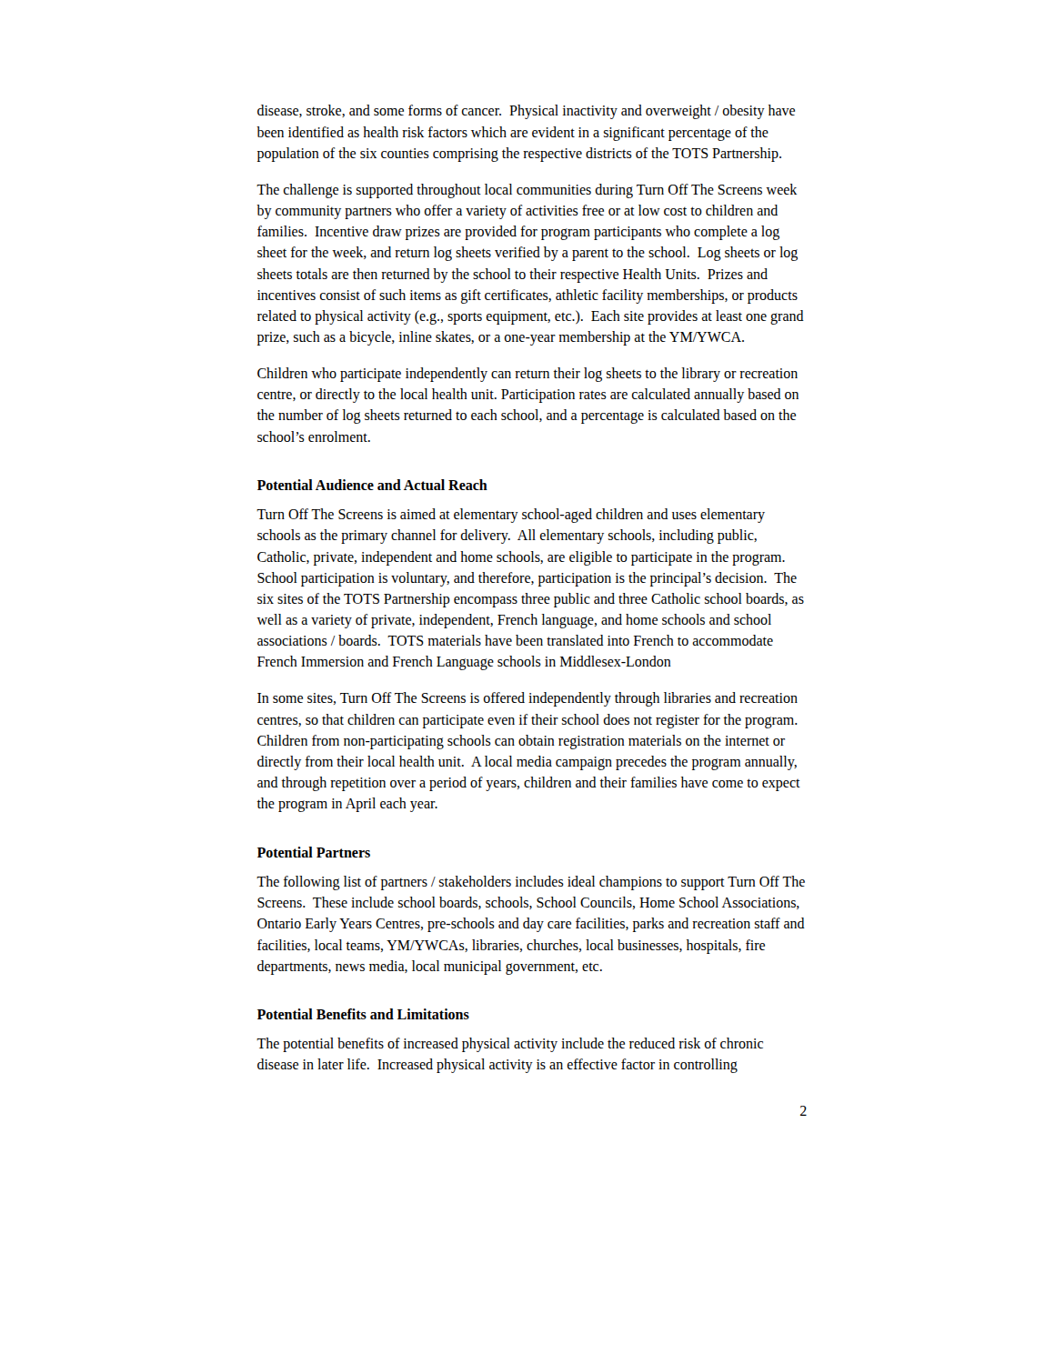disease, stroke, and some forms of cancer. Physical inactivity and overweight / obesity have been identified as health risk factors which are evident in a significant percentage of the population of the six counties comprising the respective districts of the TOTS Partnership.
The challenge is supported throughout local communities during Turn Off The Screens week by community partners who offer a variety of activities free or at low cost to children and families. Incentive draw prizes are provided for program participants who complete a log sheet for the week, and return log sheets verified by a parent to the school. Log sheets or log sheets totals are then returned by the school to their respective Health Units. Prizes and incentives consist of such items as gift certificates, athletic facility memberships, or products related to physical activity (e.g., sports equipment, etc.). Each site provides at least one grand prize, such as a bicycle, inline skates, or a one-year membership at the YM/YWCA.
Children who participate independently can return their log sheets to the library or recreation centre, or directly to the local health unit. Participation rates are calculated annually based on the number of log sheets returned to each school, and a percentage is calculated based on the school’s enrolment.
Potential Audience and Actual Reach
Turn Off The Screens is aimed at elementary school-aged children and uses elementary schools as the primary channel for delivery. All elementary schools, including public, Catholic, private, independent and home schools, are eligible to participate in the program. School participation is voluntary, and therefore, participation is the principal’s decision. The six sites of the TOTS Partnership encompass three public and three Catholic school boards, as well as a variety of private, independent, French language, and home schools and school associations / boards. TOTS materials have been translated into French to accommodate French Immersion and French Language schools in Middlesex-London
In some sites, Turn Off The Screens is offered independently through libraries and recreation centres, so that children can participate even if their school does not register for the program. Children from non-participating schools can obtain registration materials on the internet or directly from their local health unit. A local media campaign precedes the program annually, and through repetition over a period of years, children and their families have come to expect the program in April each year.
Potential Partners
The following list of partners / stakeholders includes ideal champions to support Turn Off The Screens. These include school boards, schools, School Councils, Home School Associations, Ontario Early Years Centres, pre-schools and day care facilities, parks and recreation staff and facilities, local teams, YM/YWCAs, libraries, churches, local businesses, hospitals, fire departments, news media, local municipal government, etc.
Potential Benefits and Limitations
The potential benefits of increased physical activity include the reduced risk of chronic disease in later life. Increased physical activity is an effective factor in controlling
2